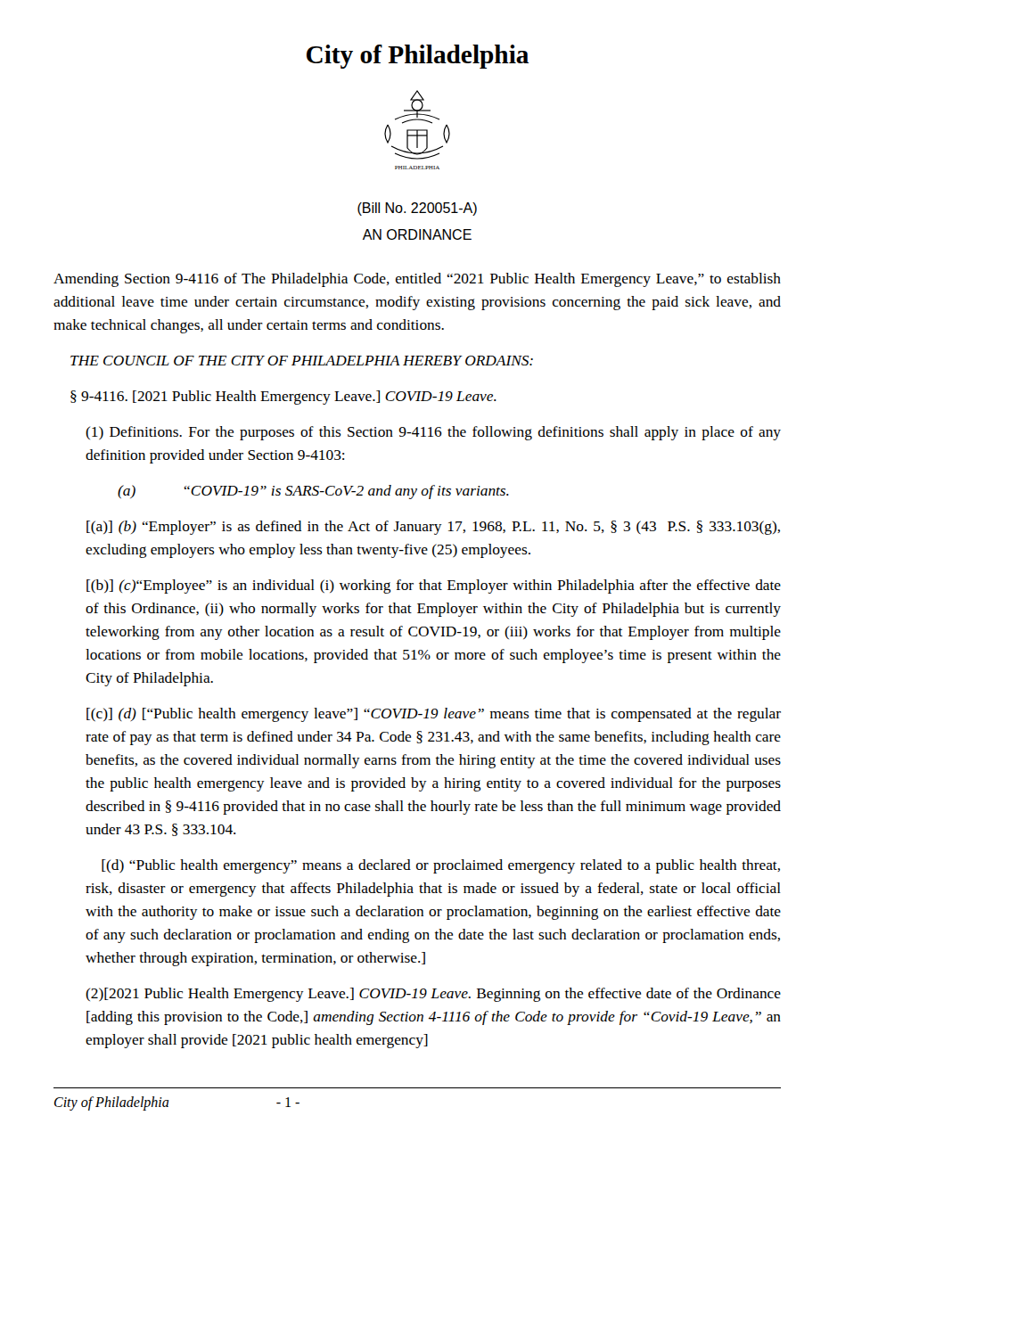City of Philadelphia
PHILADELPHIA
(Bill No. 220051-A)
AN ORDINANCE
Amending Section 9-4116 of The Philadelphia Code, entitled “2021 Public Health Emergency Leave,” to establish additional leave time under certain circumstance, modify existing provisions concerning the paid sick leave, and make technical changes, all under certain terms and conditions.
THE COUNCIL OF THE CITY OF PHILADELPHIA HEREBY ORDAINS:
§ 9-4116. [2021 Public Health Emergency Leave.] COVID-19 Leave.
(1) Definitions. For the purposes of this Section 9-4116 the following definitions shall apply in place of any definition provided under Section 9-4103:
(a)   “COVID-19” is SARS-CoV-2 and any of its variants.
[(a)] (b) “Employer” is as defined in the Act of January 17, 1968, P.L. 11, No. 5, § 3 (43 P.S. § 333.103(g), excluding employers who employ less than twenty-five (25) employees.
[(b)] (c)“Employee” is an individual (i) working for that Employer within Philadelphia after the effective date of this Ordinance, (ii) who normally works for that Employer within the City of Philadelphia but is currently teleworking from any other location as a result of COVID-19, or (iii) works for that Employer from multiple locations or from mobile locations, provided that 51% or more of such employee’s time is present within the City of Philadelphia.
[(c)] (d) [“Public health emergency leave”] “COVID-19 leave” means time that is compensated at the regular rate of pay as that term is defined under 34 Pa. Code § 231.43, and with the same benefits, including health care benefits, as the covered individual normally earns from the hiring entity at the time the covered individual uses the public health emergency leave and is provided by a hiring entity to a covered individual for the purposes described in § 9-4116 provided that in no case shall the hourly rate be less than the full minimum wage provided under 43 P.S. § 333.104.
 [(d) “Public health emergency” means a declared or proclaimed emergency related to a public health threat, risk, disaster or emergency that affects Philadelphia that is made or issued by a federal, state or local official with the authority to make or issue such a declaration or proclamation, beginning on the earliest effective date of any such declaration or proclamation and ending on the date the last such declaration or proclamation ends, whether through expiration, termination, or otherwise.]
(2)[2021 Public Health Emergency Leave.] COVID-19 Leave. Beginning on the effective date of the Ordinance [adding this provision to the Code,] amending Section 4-1116 of the Code to provide for “Covid-19 Leave,” an employer shall provide [2021 public health emergency]
City of Philadelphia - 1 -